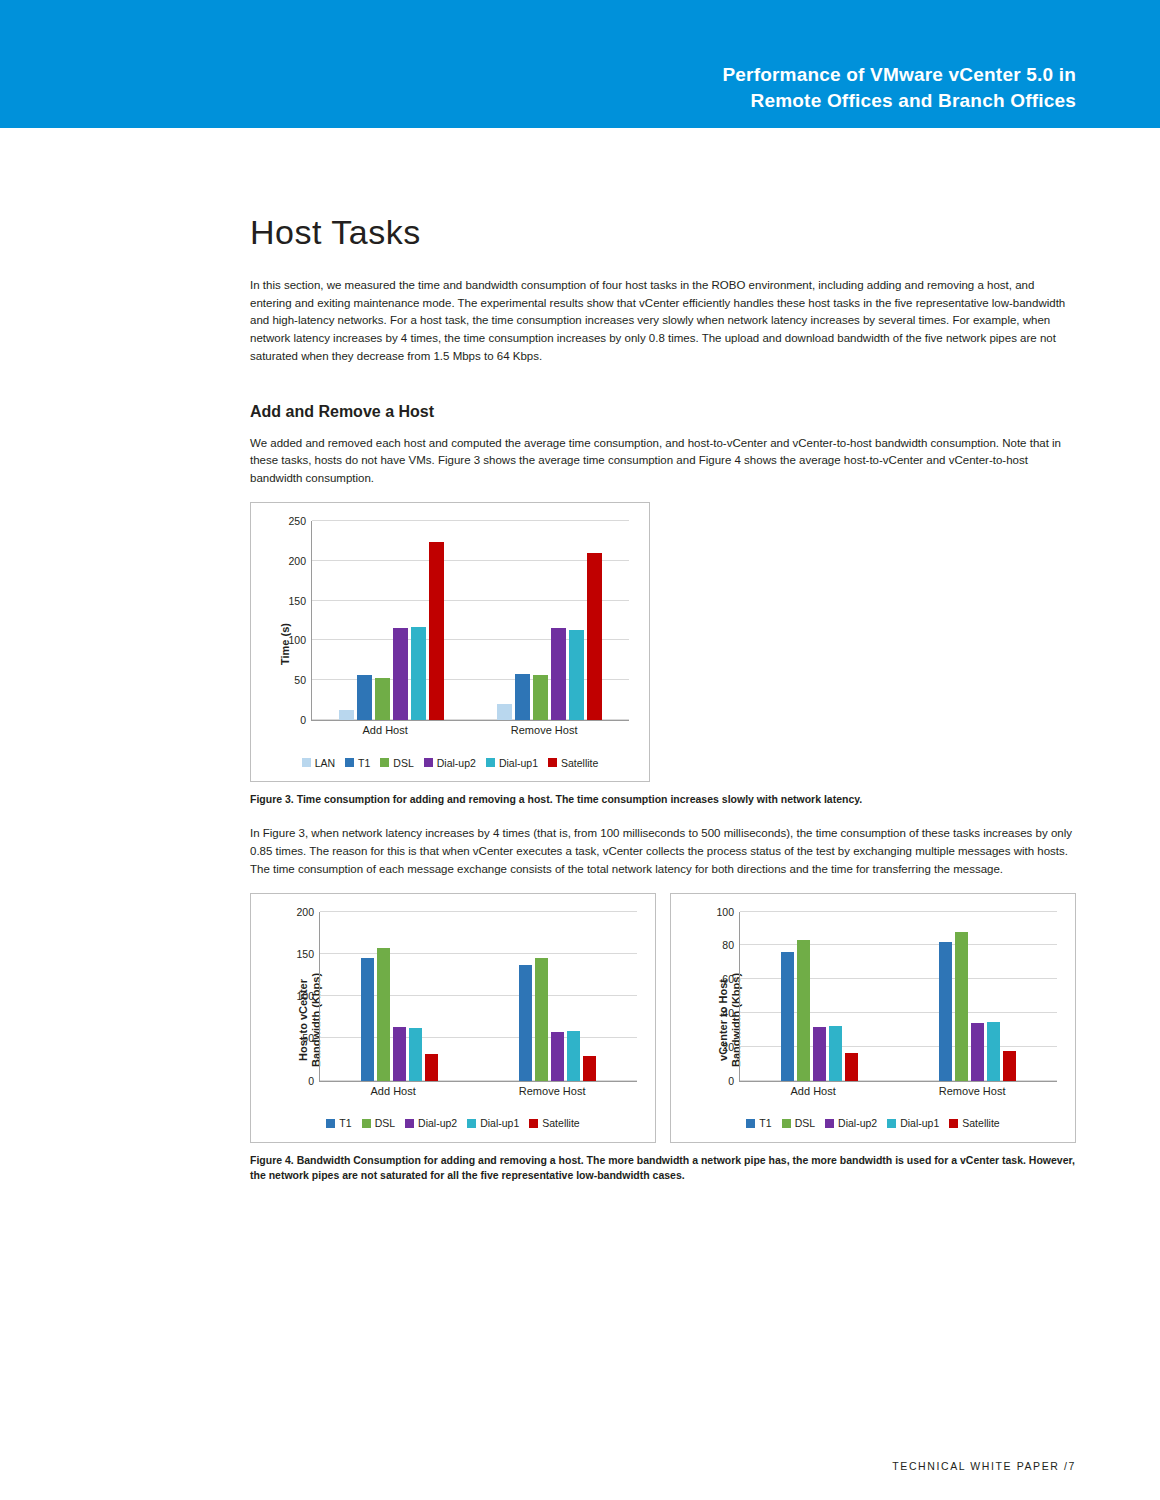Performance of VMware vCenter 5.0 in
Remote Offices and Branch Offices
Host Tasks
In this section, we measured the time and bandwidth consumption of four host tasks in the ROBO environment, including adding and removing a host, and entering and exiting maintenance mode. The experimental results show that vCenter efficiently handles these host tasks in the five representative low-bandwidth and high-latency networks. For a host task, the time consumption increases very slowly when network latency increases by several times. For example, when network latency increases by 4 times, the time consumption increases by only 0.8 times. The upload and download bandwidth of the five network pipes are not saturated when they decrease from 1.5 Mbps to 64 Kbps.
Add and Remove a Host
We added and removed each host and computed the average time consumption, and host-to-vCenter and vCenter-to-host bandwidth consumption. Note that in these tasks, hosts do not have VMs. Figure 3 shows the average time consumption and Figure 4 shows the average host-to-vCenter and vCenter-to-host bandwidth consumption.
Time (s)
0
50
100
150
200
250
Add Host
Remove Host
LAN T1 DSL Dial-up2 Dial-up1 Satellite
Figure 3. Time consumption for adding and removing a host. The time consumption increases slowly with network latency.
In Figure 3, when network latency increases by 4 times (that is, from 100 milliseconds to 500 milliseconds), the time consumption of these tasks increases by only 0.85 times. The reason for this is that when vCenter executes a task, vCenter collects the process status of the test by exchanging multiple messages with hosts. The time consumption of each message exchange consists of the total network latency for both directions and the time for transferring the message.
Host to vCenter
Bandwidth (Kbps)
0
50
100
150
200
Add Host
Remove Host
T1 DSL Dial-up2 Dial-up1 Satellite
vCenter to Host
Bandwidth (Kbps)
0
20
40
60
80
100
Add Host
Remove Host
T1 DSL Dial-up2 Dial-up1 Satellite
Figure 4. Bandwidth Consumption for adding and removing a host. The more bandwidth a network pipe has, the more bandwidth is used for a vCenter task. However, the network pipes are not saturated for all the five representative low-bandwidth cases.
TECHNICAL WHITE PAPER /7